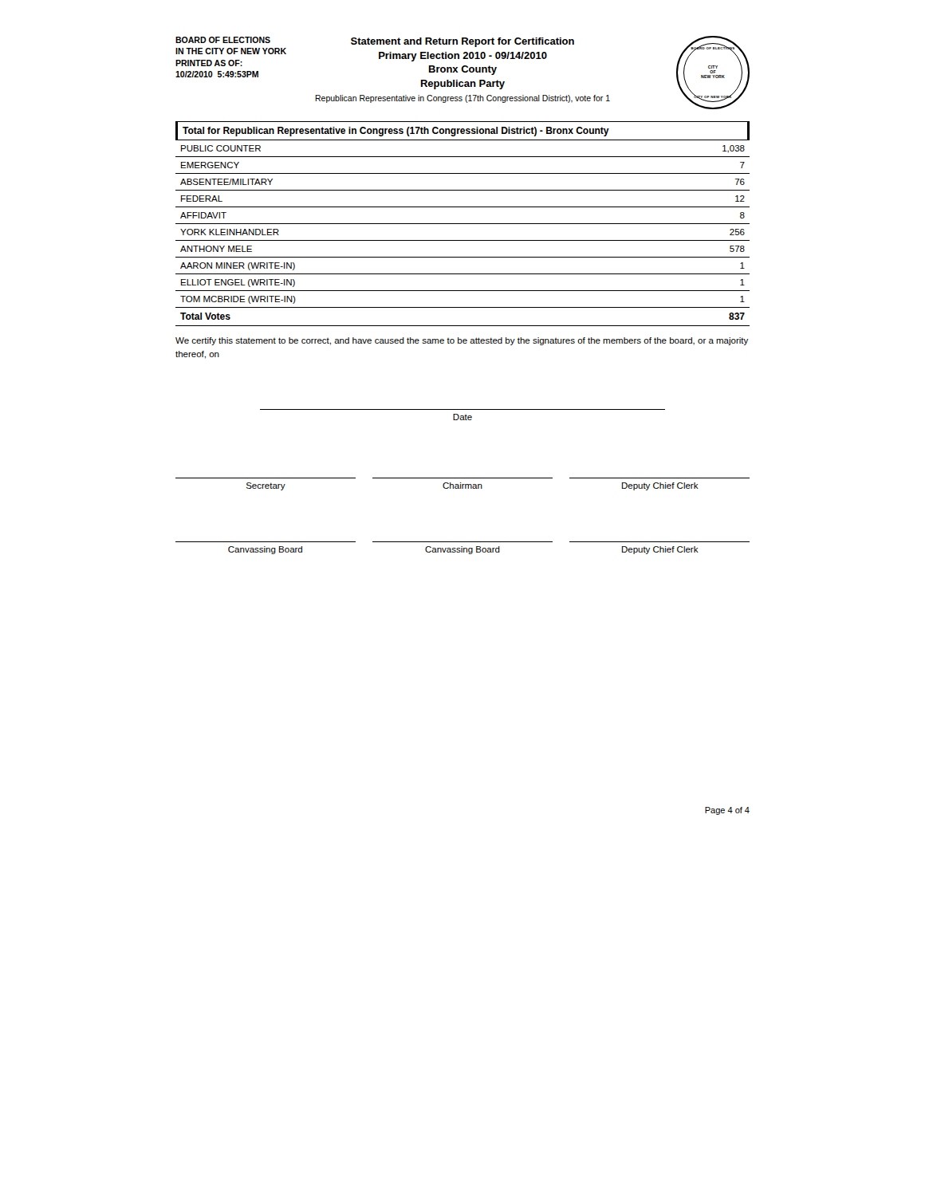BOARD OF ELECTIONS
IN THE CITY OF NEW YORK
PRINTED AS OF:
10/2/2010 5:49:53PM
Statement and Return Report for Certification
Primary Election 2010 - 09/14/2010
Bronx County
Republican Party
Republican Representative in Congress (17th Congressional District), vote for 1
BOARD OF ELECTIONS
CITY
OF
NEW YORK
CITY OF NEW YORK
Total for Republican Representative in Congress (17th Congressional District) - Bronx County
| PUBLIC COUNTER | 1,038 |
| EMERGENCY | 7 |
| ABSENTEE/MILITARY | 76 |
| FEDERAL | 12 |
| AFFIDAVIT | 8 |
| YORK KLEINHANDLER | 256 |
| ANTHONY MELE | 578 |
| AARON MINER (WRITE-IN) | 1 |
| ELLIOT ENGEL (WRITE-IN) | 1 |
| TOM MCBRIDE (WRITE-IN) | 1 |
| Total Votes | 837 |
We certify this statement to be correct, and have caused the same to be attested by the signatures of the members of the board, or a majority thereof, on
Date
Secretary
Chairman
Deputy Chief Clerk
Canvassing Board
Canvassing Board
Deputy Chief Clerk
Page 4 of 4